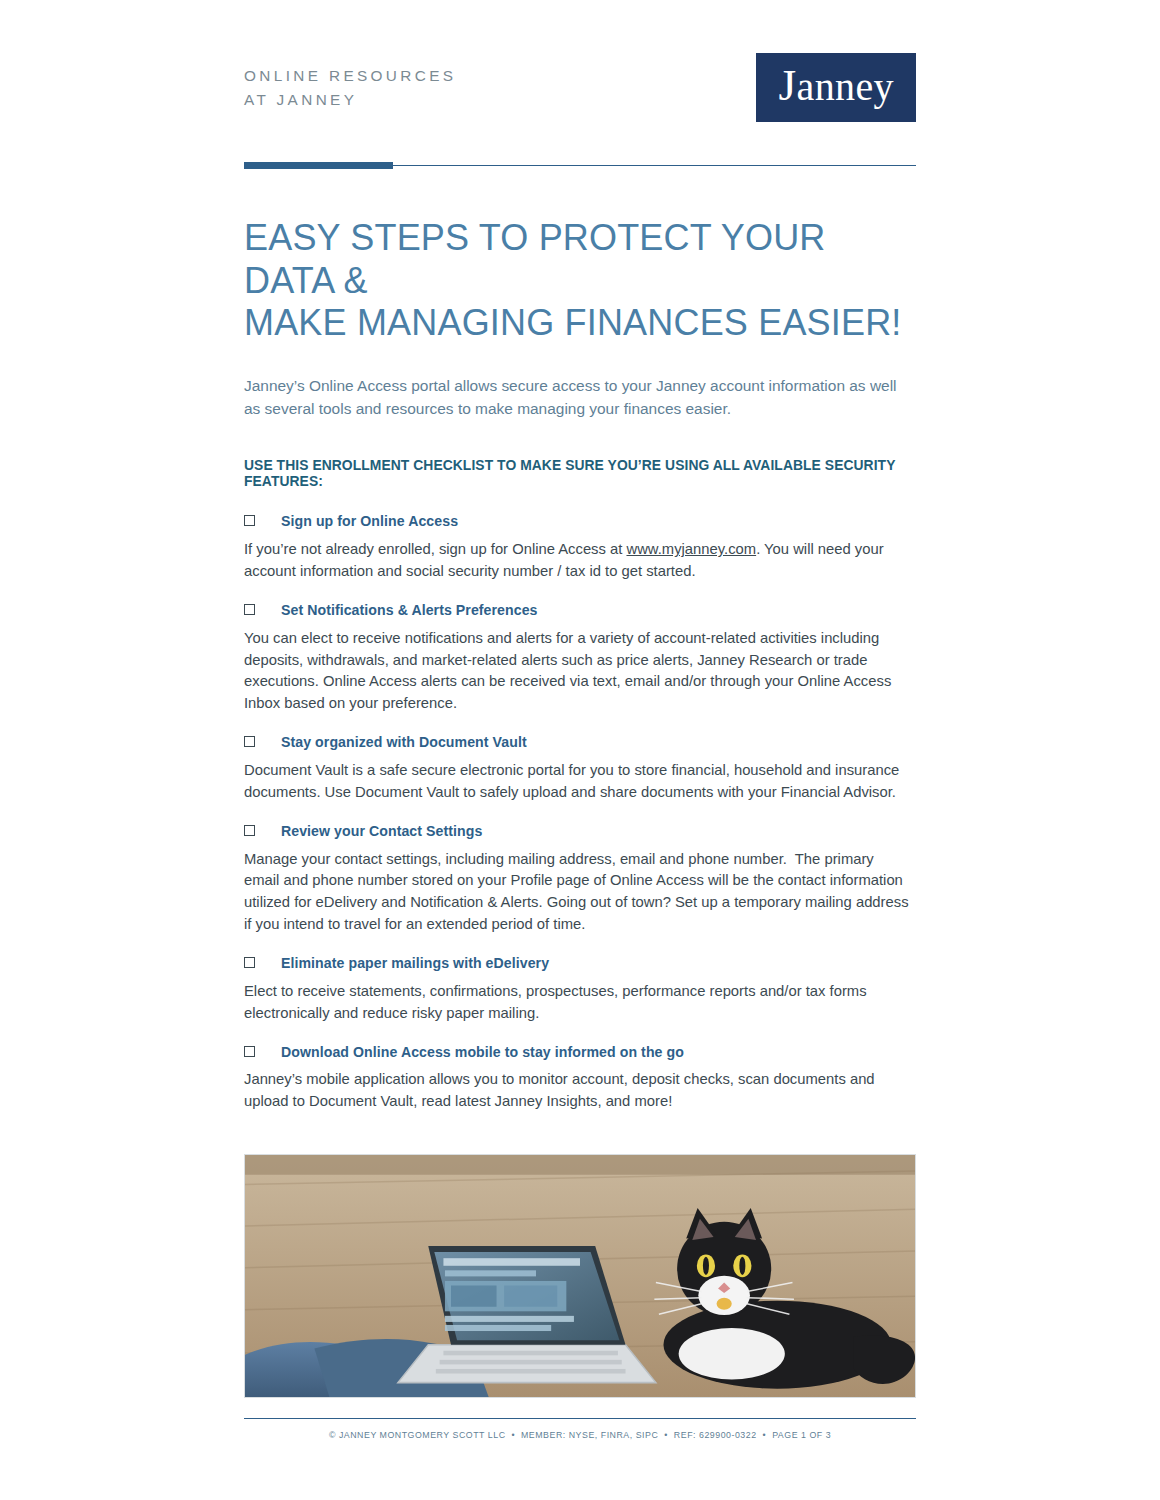Online Resources
at Janney
Janney
Easy Steps to Protect Your Data &
Make Managing Finances Easier!
Janney’s Online Access portal allows secure access to your Janney account information as well as several tools and resources to make managing your finances easier.
Use this enrollment checklist to make sure you’re using all available security features:
Sign up for Online Access
If you’re not already enrolled, sign up for Online Access at www.myjanney.com. You will need your account information and social security number / tax id to get started.
Set Notifications & Alerts Preferences
You can elect to receive notifications and alerts for a variety of account-related activities including deposits, withdrawals, and market-related alerts such as price alerts, Janney Research or trade executions. Online Access alerts can be received via text, email and/or through your Online Access Inbox based on your preference.
Stay organized with Document Vault
Document Vault is a safe secure electronic portal for you to store financial, household and insurance documents. Use Document Vault to safely upload and share documents with your Financial Advisor.
Review your Contact Settings
Manage your contact settings, including mailing address, email and phone number. The primary email and phone number stored on your Profile page of Online Access will be the contact information utilized for eDelivery and Notification & Alerts. Going out of town? Set up a temporary mailing address if you intend to travel for an extended period of time.
Eliminate paper mailings with eDelivery
Elect to receive statements, confirmations, prospectuses, performance reports and/or tax forms electronically and reduce risky paper mailing.
Download Online Access mobile to stay informed on the go
Janney’s mobile application allows you to monitor account, deposit checks, scan documents and upload to Document Vault, read latest Janney Insights, and more!
© Janney Montgomery Scott LLC • Member: NYSE, FINRA, SIPC • Ref: 629900-0322 • Page 1 of 3